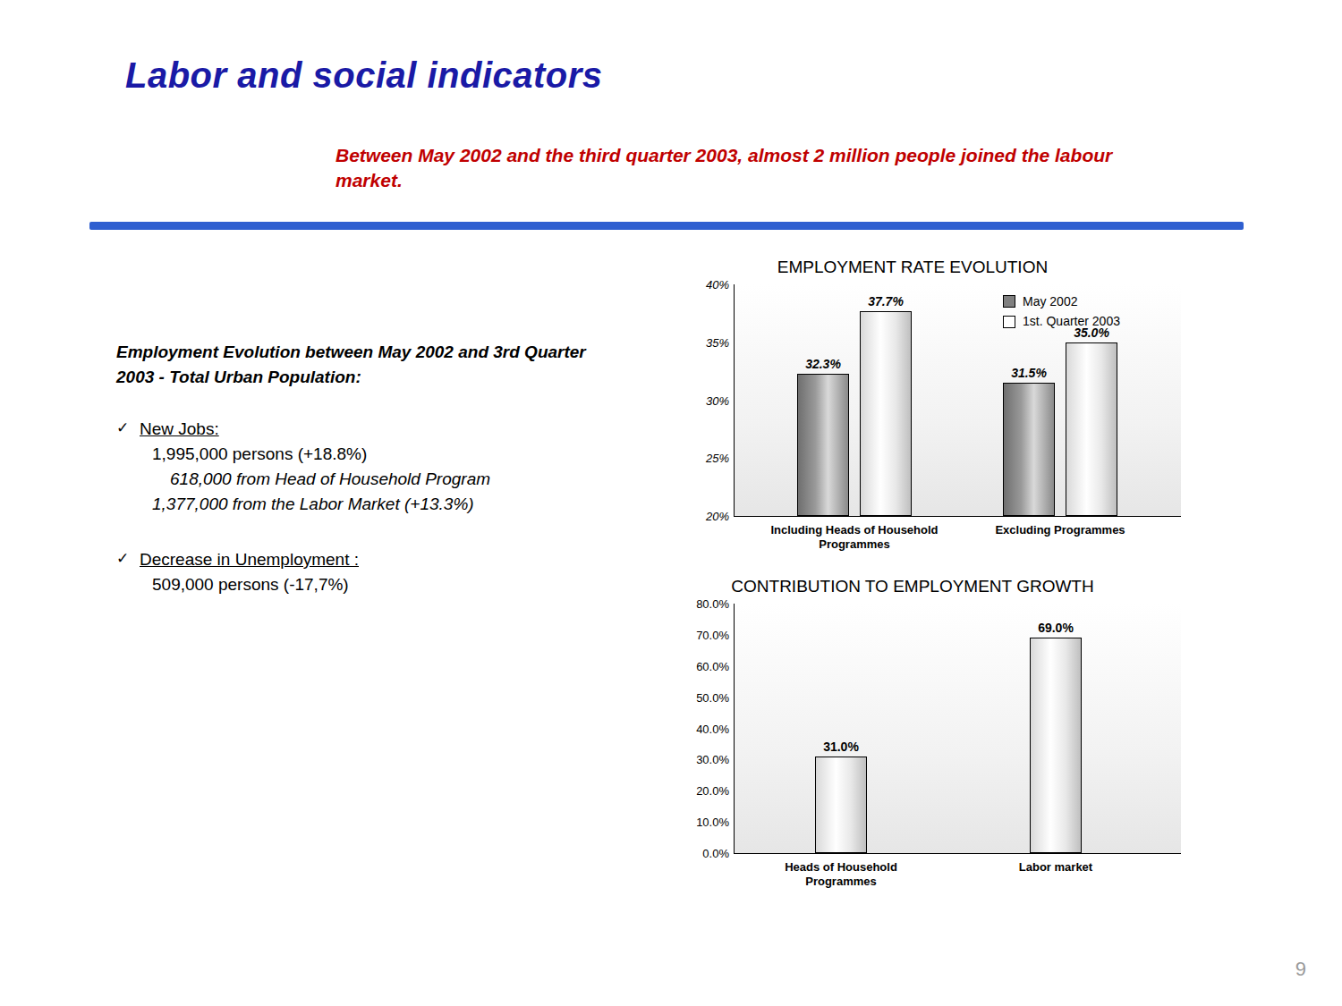Labor and social indicators
Between May 2002 and the third quarter 2003, almost 2 million people joined the labour market.
Employment Evolution between May 2002 and 3rd Quarter 2003 - Total Urban Population:
✓
New Jobs:
1,995,000 persons (+18.8%)
618,000 from Head of Household Program
1,377,000 from the Labor Market (+13.3%)
✓
Decrease in Unemployment :
509,000 persons (-17,7%)
EMPLOYMENT RATE EVOLUTION
40%
35%
30%
25%
20%
May 2002
1st. Quarter 2003
32.3%
37.7%
Including Heads of Household
Programmes
31.5%
35.0%
Excluding Programmes
CONTRIBUTION TO EMPLOYMENT GROWTH
80.0%
70.0%
60.0%
50.0%
40.0%
30.0%
20.0%
10.0%
0.0%
31.0%
Heads of Household
Programmes
69.0%
Labor market
9